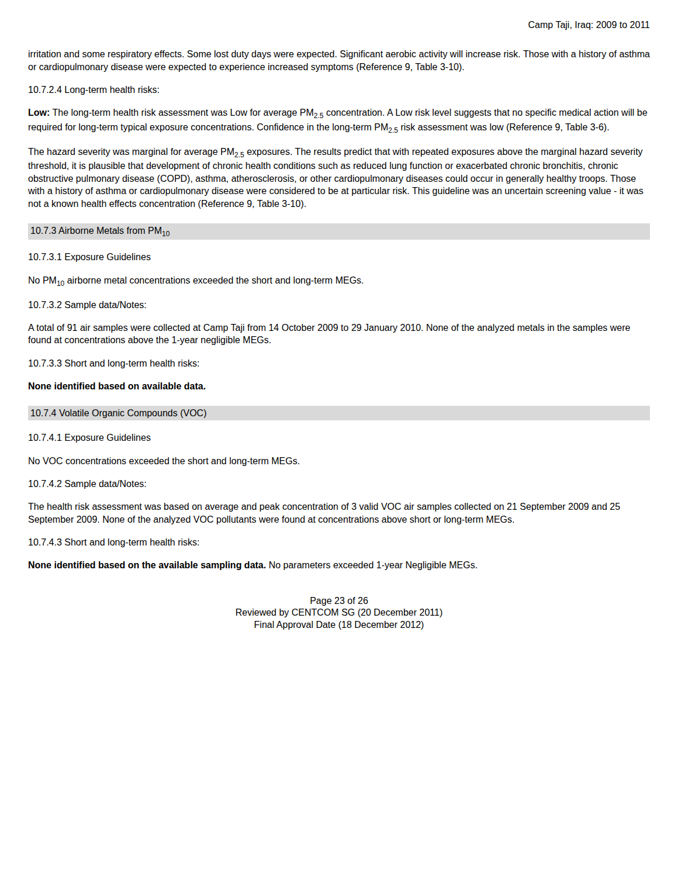Camp Taji, Iraq: 2009 to 2011
irritation and some respiratory effects. Some lost duty days were expected. Significant aerobic activity will increase risk. Those with a history of asthma or cardiopulmonary disease were expected to experience increased symptoms (Reference 9, Table 3-10).
10.7.2.4 Long-term health risks:
Low: The long-term health risk assessment was Low for average PM2.5 concentration. A Low risk level suggests that no specific medical action will be required for long-term typical exposure concentrations. Confidence in the long-term PM2.5 risk assessment was low (Reference 9, Table 3-6).
The hazard severity was marginal for average PM2.5 exposures. The results predict that with repeated exposures above the marginal hazard severity threshold, it is plausible that development of chronic health conditions such as reduced lung function or exacerbated chronic bronchitis, chronic obstructive pulmonary disease (COPD), asthma, atherosclerosis, or other cardiopulmonary diseases could occur in generally healthy troops. Those with a history of asthma or cardiopulmonary disease were considered to be at particular risk. This guideline was an uncertain screening value - it was not a known health effects concentration (Reference 9, Table 3-10).
10.7.3 Airborne Metals from PM10
10.7.3.1 Exposure Guidelines
No PM10 airborne metal concentrations exceeded the short and long-term MEGs.
10.7.3.2 Sample data/Notes:
A total of 91 air samples were collected at Camp Taji from 14 October 2009 to 29 January 2010. None of the analyzed metals in the samples were found at concentrations above the 1-year negligible MEGs.
10.7.3.3 Short and long-term health risks:
None identified based on available data.
10.7.4 Volatile Organic Compounds (VOC)
10.7.4.1 Exposure Guidelines
No VOC concentrations exceeded the short and long-term MEGs.
10.7.4.2 Sample data/Notes:
The health risk assessment was based on average and peak concentration of 3 valid VOC air samples collected on 21 September 2009 and 25 September 2009. None of the analyzed VOC pollutants were found at concentrations above short or long-term MEGs.
10.7.4.3 Short and long-term health risks:
None identified based on the available sampling data. No parameters exceeded 1-year Negligible MEGs.
Page 23 of 26
Reviewed by CENTCOM SG (20 December 2011)
Final Approval Date (18 December 2012)